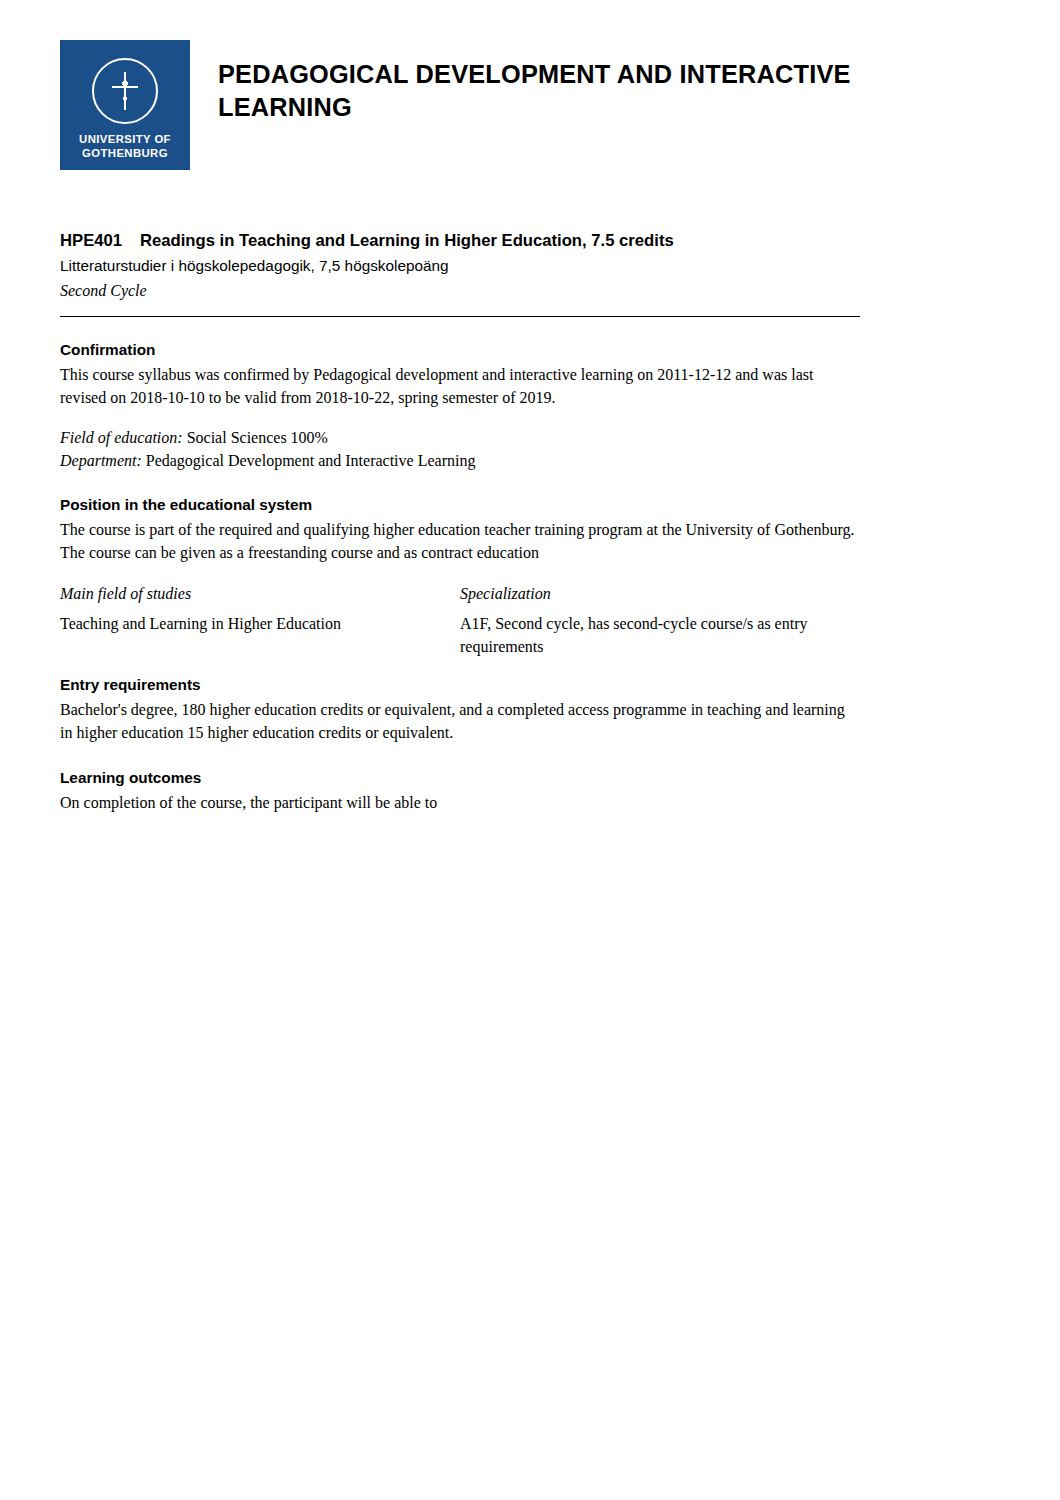University of
Gothenburg
Pedagogical Development and Interactive Learning
HPE401 Readings in Teaching and Learning in Higher Education, 7.5 credits
Litteraturstudier i högskolepedagogik, 7,5 högskolepoäng
Second Cycle
Confirmation
This course syllabus was confirmed by Pedagogical development and interactive learning on 2011-12-12 and was last revised on 2018-10-10 to be valid from 2018-10-22, spring semester of 2019.
Field of education: Social Sciences 100%
Department: Pedagogical Development and Interactive Learning
Position in the educational system
The course is part of the required and qualifying higher education teacher training program at the University of Gothenburg.
The course can be given as a freestanding course and as contract education
| Main field of studies | Specialization |
| --- | --- |
| Teaching and Learning in Higher Education | A1F, Second cycle, has second-cycle course/s as entry requirements |
Entry requirements
Bachelor's degree, 180 higher education credits or equivalent, and a completed access programme in teaching and learning in higher education 15 higher education credits or equivalent.
Learning outcomes
On completion of the course, the participant will be able to